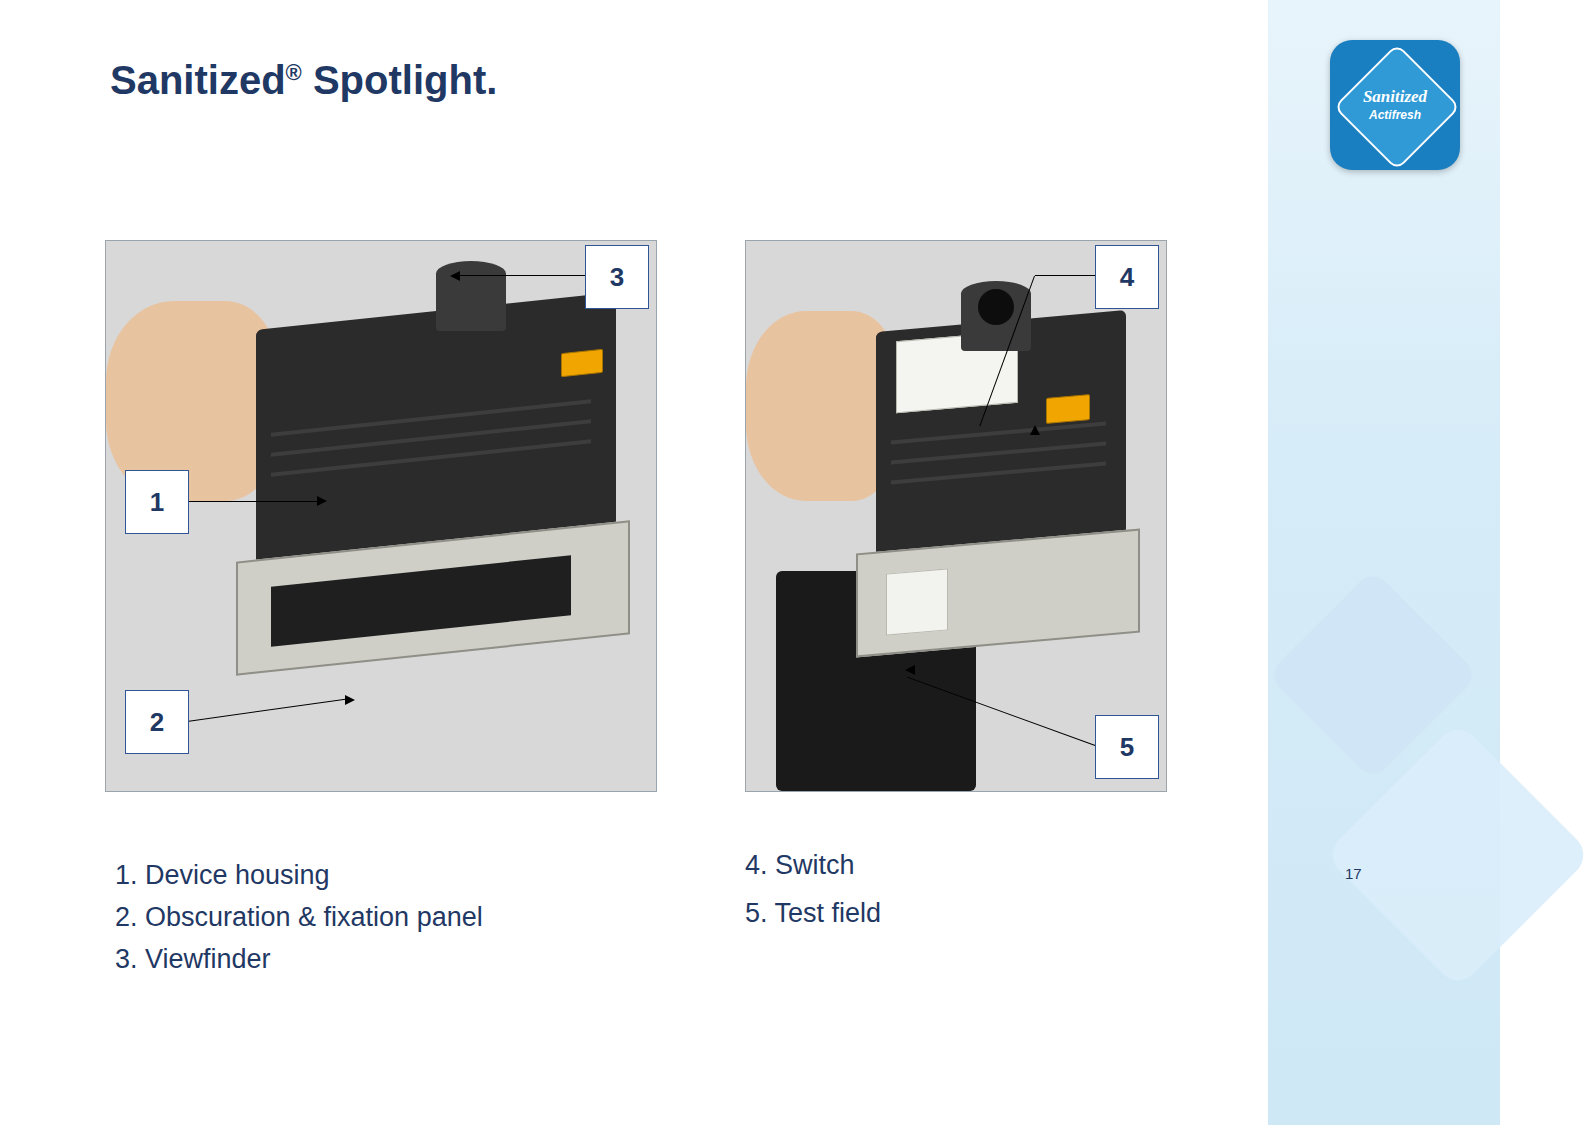Sanitized Actifresh
Sanitized® Spotlight.
3
1
2
4
5
Device housing
Obscuration & fixation panel
Viewfinder
4. Switch
5. Test field
17